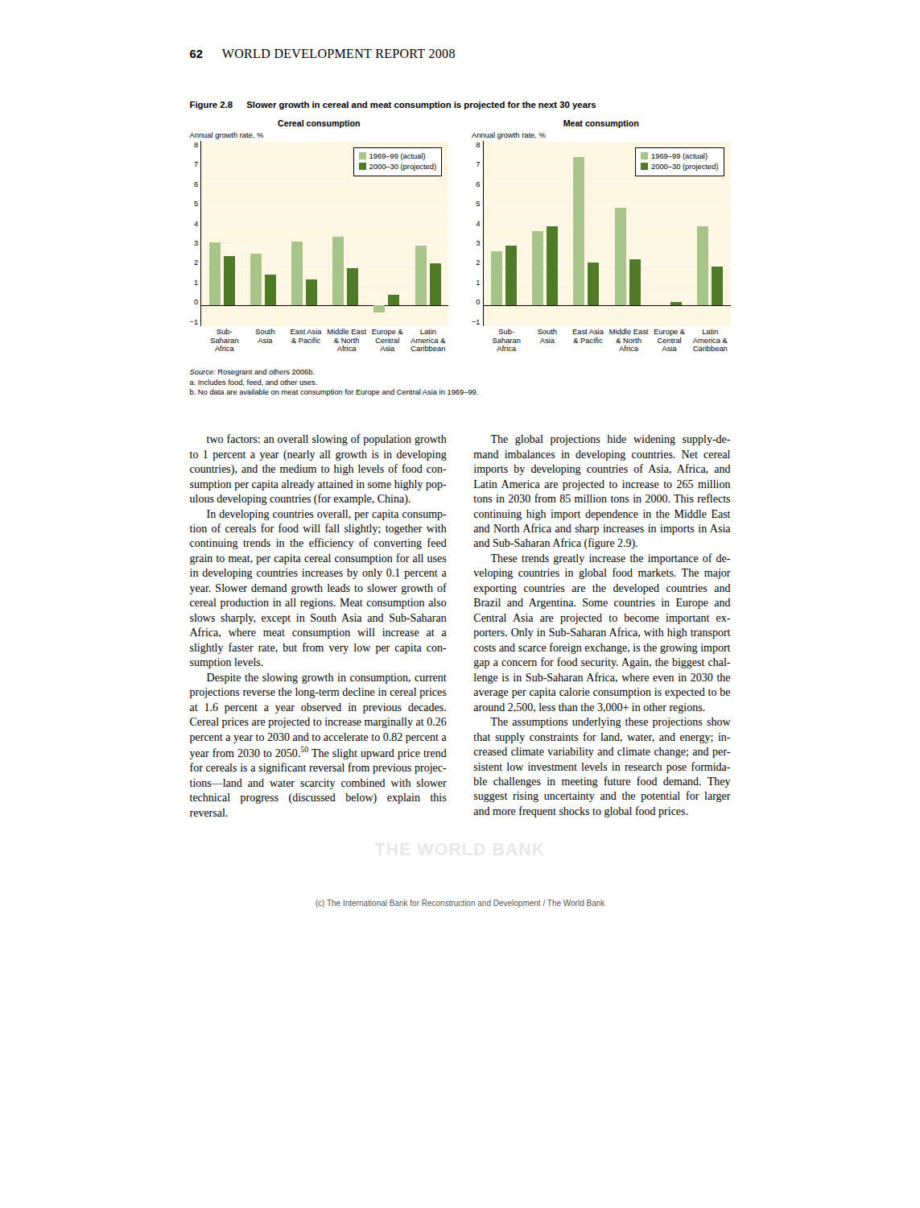62 WORLD DEVELOPMENT REPORT 2008
Figure 2.8 Slower growth in cereal and meat consumption is projected for the next 30 years
Cereal consumption
Annual growth rate, %
8
7
6
5
4
3
2
1
0
−1
1969–99 (actual)
2000–30 (projected)
Sub-
Saharan
Africa
South
Asia
East Asia
& Pacific
Middle East
& North
Africa
Europe &
Central
Asia
Latin
America &
Caribbean
Meat consumption
Annual growth rate, %
8
7
6
5
4
3
2
1
0
−1
1969–99 (actual)
2000–30 (projected)
Sub-
Saharan
Africa
South
Asia
East Asia
& Pacific
Middle East
& North
Africa
Europe &
Central
Asia
Latin
America &
Caribbean
Source: Rosegrant and others 2006b.
a. Includes food, feed, and other uses.
b. No data are available on meat consumption for Europe and Central Asia in 1969–99.
two factors: an overall slowing of population growth to 1 percent a year (nearly all growth is in developing countries), and the medium to high levels of food consumption per capita already attained in some highly populous developing countries (for example, China).
In developing countries overall, per capita consumption of cereals for food will fall slightly; together with continuing trends in the efficiency of converting feed grain to meat, per capita cereal consumption for all uses in developing countries increases by only 0.1 percent a year. Slower demand growth leads to slower growth of cereal production in all regions. Meat consumption also slows sharply, except in South Asia and Sub-Saharan Africa, where meat consumption will increase at a slightly faster rate, but from very low per capita consumption levels.
Despite the slowing growth in consumption, current projections reverse the long-term decline in cereal prices at 1.6 percent a year observed in previous decades. Cereal prices are projected to increase marginally at 0.26 percent a year to 2030 and to accelerate to 0.82 percent a year from 2030 to 2050.50 The slight upward price trend for cereals is a significant reversal from previous projections—land and water scarcity combined with slower technical progress (discussed below) explain this reversal.
The global projections hide widening supply-demand imbalances in developing countries. Net cereal imports by developing countries of Asia, Africa, and Latin America are projected to increase to 265 million tons in 2030 from 85 million tons in 2000. This reflects continuing high import dependence in the Middle East and North Africa and sharp increases in imports in Asia and Sub-Saharan Africa (figure 2.9).
These trends greatly increase the importance of developing countries in global food markets. The major exporting countries are the developed countries and Brazil and Argentina. Some countries in Europe and Central Asia are projected to become important exporters. Only in Sub-Saharan Africa, with high transport costs and scarce foreign exchange, is the growing import gap a concern for food security. Again, the biggest challenge is in Sub-Saharan Africa, where even in 2030 the average per capita calorie consumption is expected to be around 2,500, less than the 3,000+ in other regions.
The assumptions underlying these projections show that supply constraints for land, water, and energy; increased climate variability and climate change; and persistent low investment levels in research pose formidable challenges in meeting future food demand. They suggest rising uncertainty and the potential for larger and more frequent shocks to global food prices.
THE WORLD BANK
(c) The International Bank for Reconstruction and Development / The World Bank